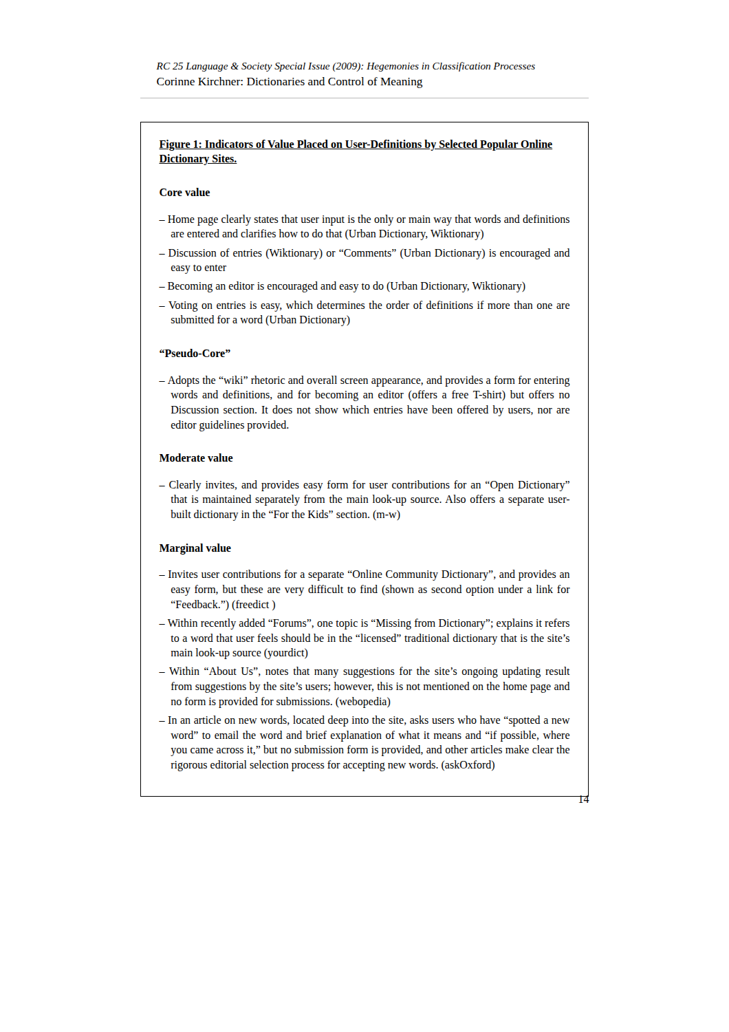RC 25 Language & Society Special Issue (2009): Hegemonies in Classification Processes
Corinne Kirchner: Dictionaries and Control of Meaning
Figure 1: Indicators of Value Placed on User-Definitions by Selected Popular Online Dictionary Sites.
Core value
Home page clearly states that user input is the only or main way that words and definitions are entered and clarifies how to do that (Urban Dictionary, Wiktionary)
Discussion of entries (Wiktionary) or “Comments” (Urban Dictionary) is encouraged and easy to enter
Becoming an editor is encouraged and easy to do (Urban Dictionary, Wiktionary)
Voting on entries is easy, which determines the order of definitions if more than one are submitted for a word (Urban Dictionary)
“Pseudo-Core”
Adopts the “wiki” rhetoric and overall screen appearance, and provides a form for entering words and definitions, and for becoming an editor (offers a free T-shirt) but offers no Discussion section. It does not show which entries have been offered by users, nor are editor guidelines provided.
Moderate value
Clearly invites, and provides easy form for user contributions for an “Open Dictionary” that is maintained separately from the main look-up source. Also offers a separate user-built dictionary in the “For the Kids” section. (m-w)
Marginal value
Invites user contributions for a separate “Online Community Dictionary”, and provides an easy form, but these are very difficult to find (shown as second option under a link for “Feedback.”) (freedict )
Within recently added “Forums”, one topic is “Missing from Dictionary”; explains it refers to a word that user feels should be in the “licensed” traditional dictionary that is the site’s main look-up source (yourdict)
Within “About Us”, notes that many suggestions for the site’s ongoing updating result from suggestions by the site’s users; however, this is not mentioned on the home page and no form is provided for submissions. (webopedia)
In an article on new words, located deep into the site, asks users who have “spotted a new word” to email the word and brief explanation of what it means and “if possible, where you came across it,” but no submission form is provided, and other articles make clear the rigorous editorial selection process for accepting new words. (askOxford)
14